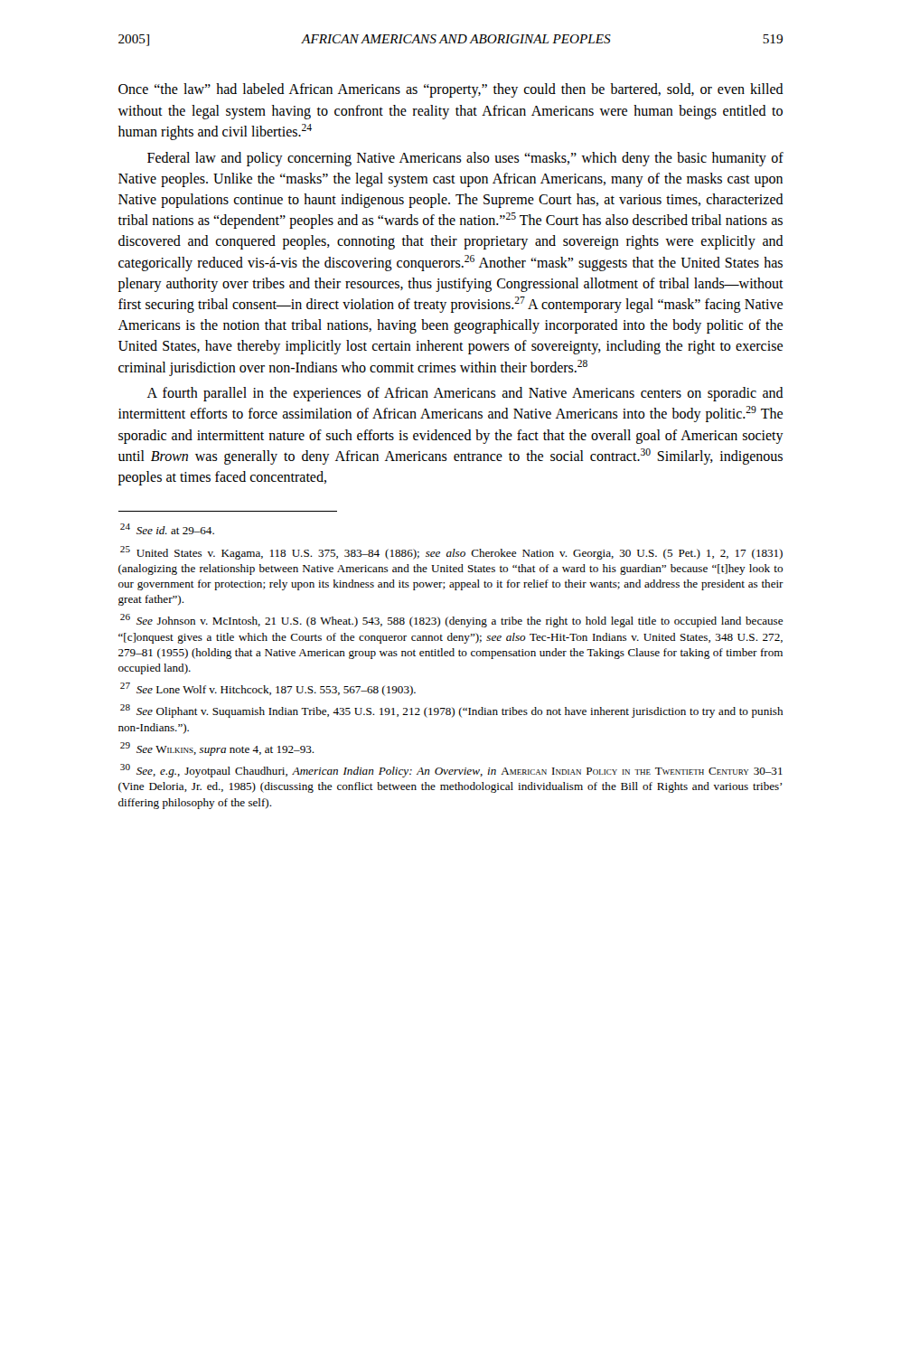2005] AFRICAN AMERICANS AND ABORIGINAL PEOPLES 519
Once “the law” had labeled African Americans as “property,” they could then be bartered, sold, or even killed without the legal system having to confront the reality that African Americans were human beings entitled to human rights and civil liberties.24
Federal law and policy concerning Native Americans also uses “masks,” which deny the basic humanity of Native peoples. Unlike the “masks” the legal system cast upon African Americans, many of the masks cast upon Native populations continue to haunt indigenous people. The Supreme Court has, at various times, characterized tribal nations as “dependent” peoples and as “wards of the nation.”25 The Court has also described tribal nations as discovered and conquered peoples, connoting that their proprietary and sovereign rights were explicitly and categorically reduced vis-á-vis the discovering conquerors.26 Another “mask” suggests that the United States has plenary authority over tribes and their resources, thus justifying Congressional allotment of tribal lands—without first securing tribal consent—in direct violation of treaty provisions.27 A contemporary legal “mask” facing Native Americans is the notion that tribal nations, having been geographically incorporated into the body politic of the United States, have thereby implicitly lost certain inherent powers of sovereignty, including the right to exercise criminal jurisdiction over non-Indians who commit crimes within their borders.28
A fourth parallel in the experiences of African Americans and Native Americans centers on sporadic and intermittent efforts to force assimilation of African Americans and Native Americans into the body politic.29 The sporadic and intermittent nature of such efforts is evidenced by the fact that the overall goal of American society until Brown was generally to deny African Americans entrance to the social contract.30 Similarly, indigenous peoples at times faced concentrated,
24 See id. at 29–64.
25 United States v. Kagama, 118 U.S. 375, 383–84 (1886); see also Cherokee Nation v. Georgia, 30 U.S. (5 Pet.) 1, 2, 17 (1831) (analogizing the relationship between Native Americans and the United States to “that of a ward to his guardian” because “[t]hey look to our government for protection; rely upon its kindness and its power; appeal to it for relief to their wants; and address the president as their great father”).
26 See Johnson v. McIntosh, 21 U.S. (8 Wheat.) 543, 588 (1823) (denying a tribe the right to hold legal title to occupied land because “[c]onquest gives a title which the Courts of the conqueror cannot deny”); see also Tec-Hit-Ton Indians v. United States, 348 U.S. 272, 279–81 (1955) (holding that a Native American group was not entitled to compensation under the Takings Clause for taking of timber from occupied land).
27 See Lone Wolf v. Hitchcock, 187 U.S. 553, 567–68 (1903).
28 See Oliphant v. Suquamish Indian Tribe, 435 U.S. 191, 212 (1978) (“Indian tribes do not have inherent jurisdiction to try and to punish non-Indians.”).
29 See Wilkins, supra note 4, at 192–93.
30 See, e.g., Joyotpaul Chaudhuri, American Indian Policy: An Overview, in American Indian Policy in the Twentieth Century 30–31 (Vine Deloria, Jr. ed., 1985) (discussing the conflict between the methodological individualism of the Bill of Rights and various tribes’ differing philosophy of the self).